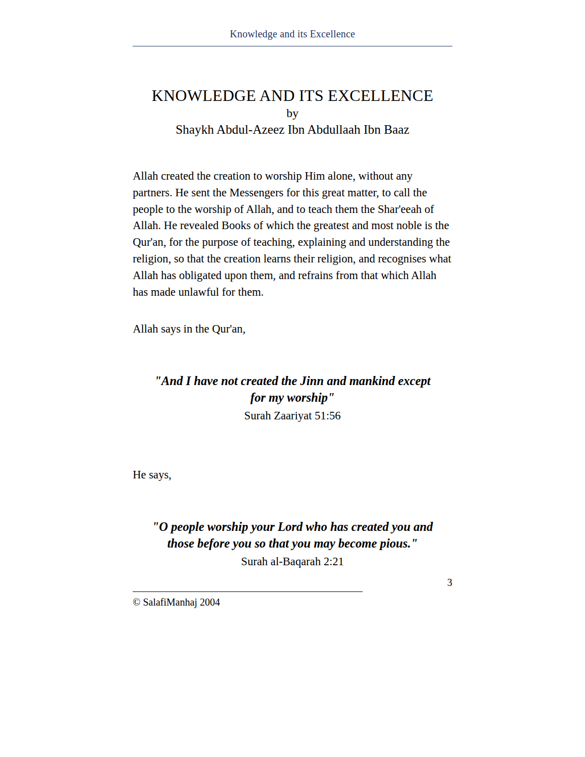Knowledge and its Excellence
KNOWLEDGE AND ITS EXCELLENCE
by Shaykh Abdul-Azeez Ibn Abdullaah Ibn Baaz
Allah created the creation to worship Him alone, without any partners. He sent the Messengers for this great matter, to call the people to the worship of Allah, and to teach them the Shar'eeah of Allah. He revealed Books of which the greatest and most noble is the Qur'an, for the purpose of teaching, explaining and understanding the religion, so that the creation learns their religion, and recognises what Allah has obligated upon them, and refrains from that which Allah has made unlawful for them.
Allah says in the Qur'an,
"And I have not created the Jinn and mankind except for my worship" Surah Zaariyat 51:56
He says,
"O people worship your Lord who has created you and those before you so that you may become pious." Surah al-Baqarah 2:21
3
© SalafiManhaj 2004